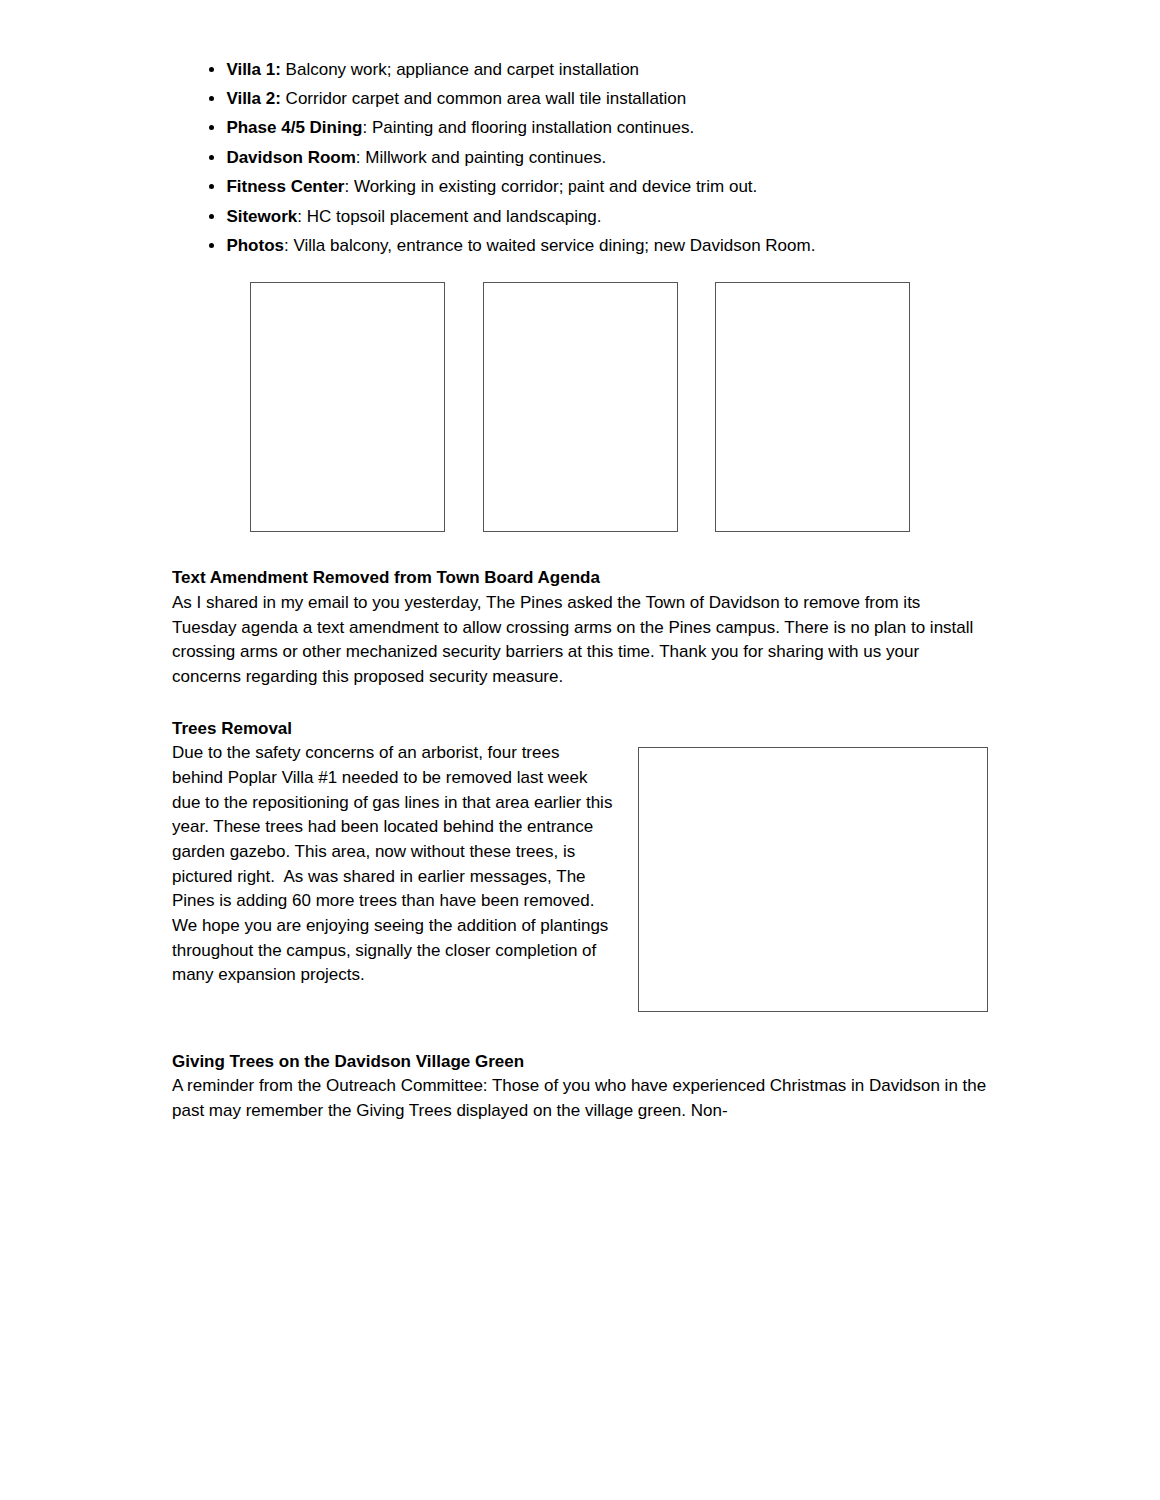Villa 1: Balcony work; appliance and carpet installation
Villa 2: Corridor carpet and common area wall tile installation
Phase 4/5 Dining: Painting and flooring installation continues.
Davidson Room: Millwork and painting continues.
Fitness Center: Working in existing corridor; paint and device trim out.
Sitework: HC topsoil placement and landscaping.
Photos: Villa balcony, entrance to waited service dining; new Davidson Room.
Text Amendment Removed from Town Board Agenda
As I shared in my email to you yesterday, The Pines asked the Town of Davidson to remove from its Tuesday agenda a text amendment to allow crossing arms on the Pines campus. There is no plan to install crossing arms or other mechanized security barriers at this time. Thank you for sharing with us your concerns regarding this proposed security measure.
Trees Removal
Due to the safety concerns of an arborist, four trees behind Poplar Villa #1 needed to be removed last week due to the repositioning of gas lines in that area earlier this year. These trees had been located behind the entrance garden gazebo. This area, now without these trees, is pictured right. As was shared in earlier messages, The Pines is adding 60 more trees than have been removed. We hope you are enjoying seeing the addition of plantings throughout the campus, signally the closer completion of many expansion projects.
Giving Trees on the Davidson Village Green
A reminder from the Outreach Committee: Those of you who have experienced Christmas in Davidson in the past may remember the Giving Trees displayed on the village green. Non-